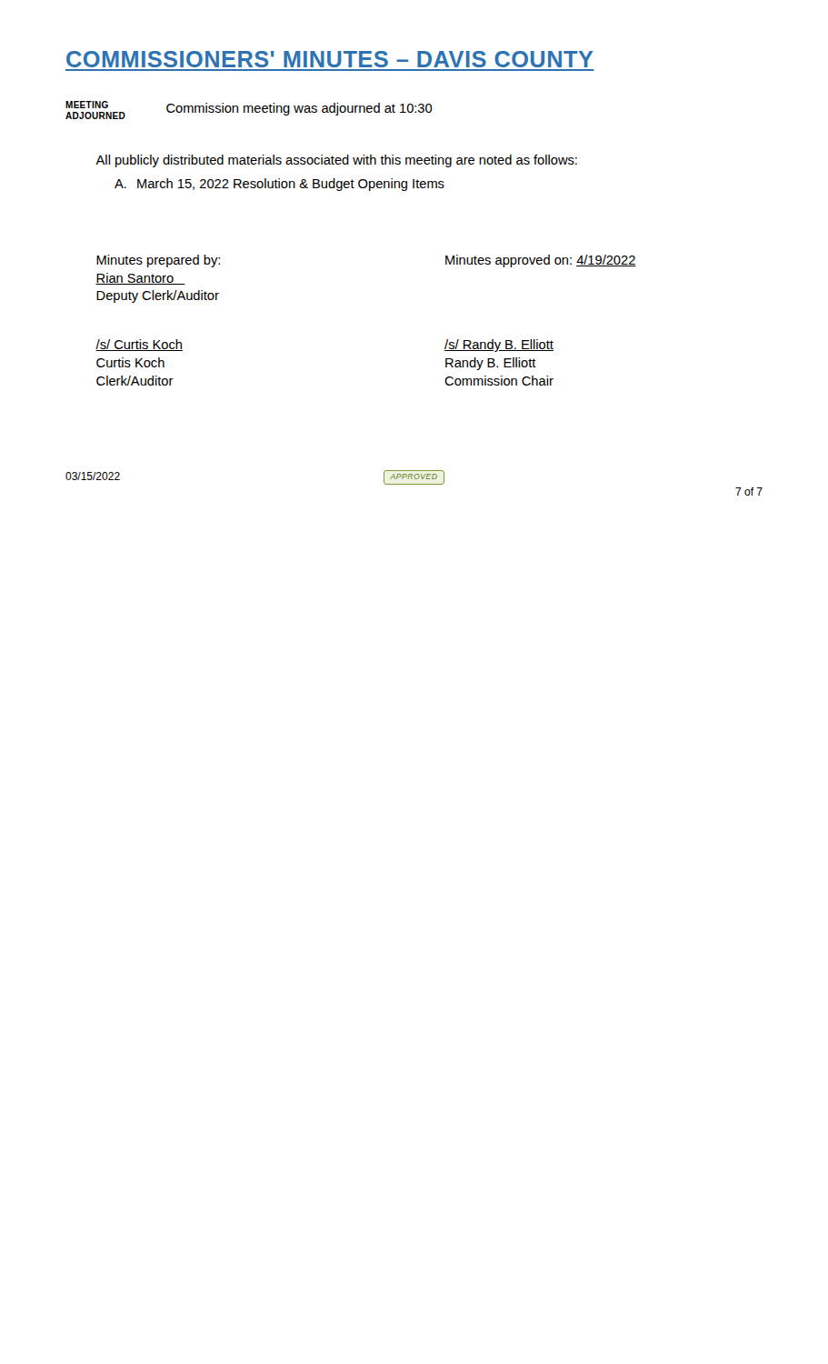COMMISSIONERS' MINUTES – DAVIS COUNTY
| MEETING ADJOURNED | Commission meeting was adjourned at 10:30 |
All publicly distributed materials associated with this meeting are noted as follows:
March 15, 2022 Resolution & Budget Opening Items
| Minutes prepared by: Rian Santoro Deputy Clerk/Auditor | Minutes approved on: 4/19/2022 |
| /s/ Curtis Koch Curtis Koch Clerk/Auditor | /s/ Randy B. Elliott Randy B. Elliott Commission Chair |
03/15/2022
APPROVED
7 of 7